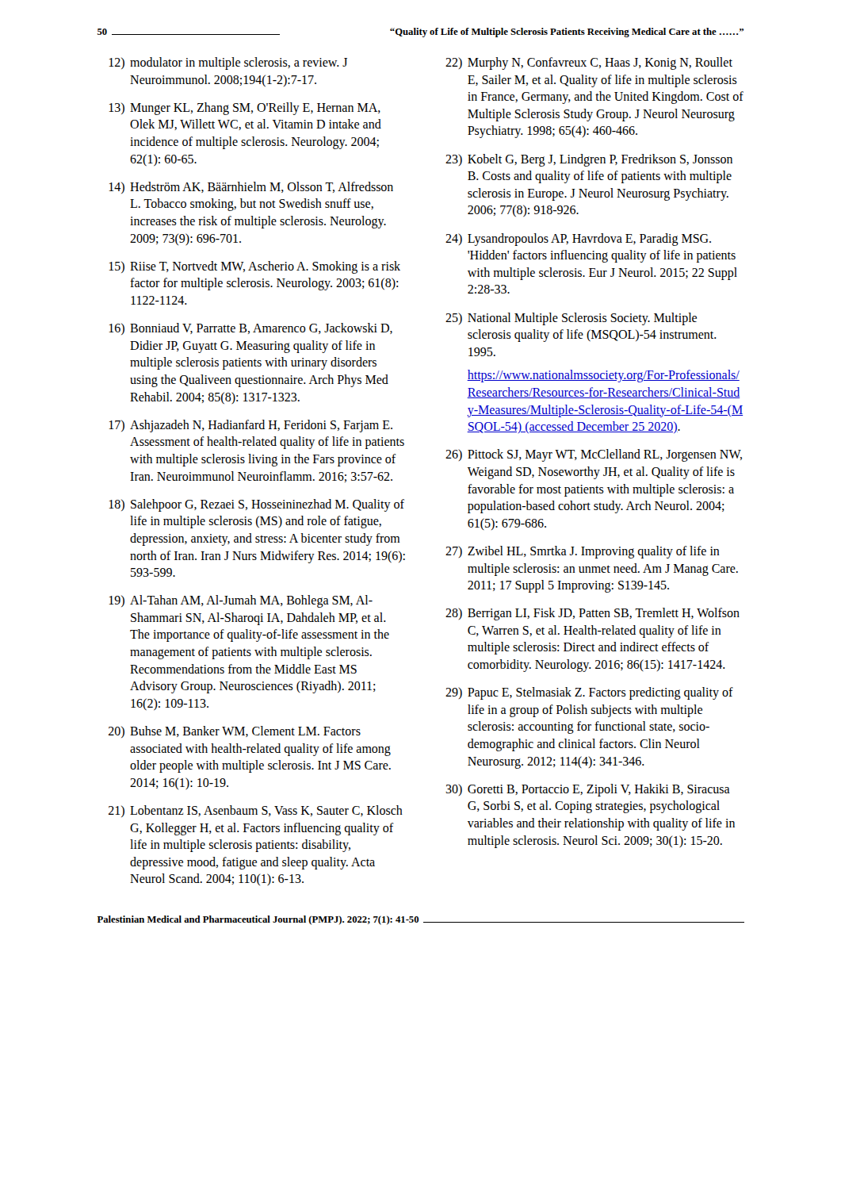50 “Quality of Life of Multiple Sclerosis Patients Receiving Medical Care at the ……”
modulator in multiple sclerosis, a review. J Neuroimmunol. 2008;194(1-2):7-17.
Munger KL, Zhang SM, O'Reilly E, Hernan MA, Olek MJ, Willett WC, et al. Vitamin D intake and incidence of multiple sclerosis. Neurology. 2004; 62(1): 60-65.
Hedström AK, Bäärnhielm M, Olsson T, Alfredsson L. Tobacco smoking, but not Swedish snuff use, increases the risk of multiple sclerosis. Neurology. 2009; 73(9): 696-701.
Riise T, Nortvedt MW, Ascherio A. Smoking is a risk factor for multiple sclerosis. Neurology. 2003; 61(8): 1122-1124.
Bonniaud V, Parratte B, Amarenco G, Jackowski D, Didier JP, Guyatt G. Measuring quality of life in multiple sclerosis patients with urinary disorders using the Qualiveen questionnaire. Arch Phys Med Rehabil. 2004; 85(8): 1317-1323.
Ashjazadeh N, Hadianfard H, Feridoni S, Farjam E. Assessment of health-related quality of life in patients with multiple sclerosis living in the Fars province of Iran. Neuroimmunol Neuroinflamm. 2016; 3:57-62.
Salehpoor G, Rezaei S, Hosseininezhad M. Quality of life in multiple sclerosis (MS) and role of fatigue, depression, anxiety, and stress: A bicenter study from north of Iran. Iran J Nurs Midwifery Res. 2014; 19(6): 593-599.
Al-Tahan AM, Al-Jumah MA, Bohlega SM, Al-Shammari SN, Al-Sharoqi IA, Dahdaleh MP, et al. The importance of quality-of-life assessment in the management of patients with multiple sclerosis. Recommendations from the Middle East MS Advisory Group. Neurosciences (Riyadh). 2011; 16(2): 109-113.
Buhse M, Banker WM, Clement LM. Factors associated with health-related quality of life among older people with multiple sclerosis. Int J MS Care. 2014; 16(1): 10-19.
Lobentanz IS, Asenbaum S, Vass K, Sauter C, Klosch G, Kollegger H, et al. Factors influencing quality of life in multiple sclerosis patients: disability, depressive mood, fatigue and sleep quality. Acta Neurol Scand. 2004; 110(1): 6-13.
Murphy N, Confavreux C, Haas J, Konig N, Roullet E, Sailer M, et al. Quality of life in multiple sclerosis in France, Germany, and the United Kingdom. Cost of Multiple Sclerosis Study Group. J Neurol Neurosurg Psychiatry. 1998; 65(4): 460-466.
Kobelt G, Berg J, Lindgren P, Fredrikson S, Jonsson B. Costs and quality of life of patients with multiple sclerosis in Europe. J Neurol Neurosurg Psychiatry. 2006; 77(8): 918-926.
Lysandropoulos AP, Havrdova E, Paradig MSG. 'Hidden' factors influencing quality of life in patients with multiple sclerosis. Eur J Neurol. 2015; 22 Suppl 2:28-33.
National Multiple Sclerosis Society. Multiple sclerosis quality of life (MSQOL)-54 instrument. 1995. https://www.nationalmssociety.org/For-Professionals/Researchers/Resources-for-Researchers/Clinical-Study-Measures/Multiple-Sclerosis-Quality-of-Life-54-(MSQOL-54) (accessed December 25 2020).
Pittock SJ, Mayr WT, McClelland RL, Jorgensen NW, Weigand SD, Noseworthy JH, et al. Quality of life is favorable for most patients with multiple sclerosis: a population-based cohort study. Arch Neurol. 2004; 61(5): 679-686.
Zwibel HL, Smrtka J. Improving quality of life in multiple sclerosis: an unmet need. Am J Manag Care. 2011; 17 Suppl 5 Improving: S139-145.
Berrigan LI, Fisk JD, Patten SB, Tremlett H, Wolfson C, Warren S, et al. Health-related quality of life in multiple sclerosis: Direct and indirect effects of comorbidity. Neurology. 2016; 86(15): 1417-1424.
Papuc E, Stelmasiak Z. Factors predicting quality of life in a group of Polish subjects with multiple sclerosis: accounting for functional state, socio-demographic and clinical factors. Clin Neurol Neurosurg. 2012; 114(4): 341-346.
Goretti B, Portaccio E, Zipoli V, Hakiki B, Siracusa G, Sorbi S, et al. Coping strategies, psychological variables and their relationship with quality of life in multiple sclerosis. Neurol Sci. 2009; 30(1): 15-20.
Palestinian Medical and Pharmaceutical Journal (PMPJ). 2022; 7(1): 41-50